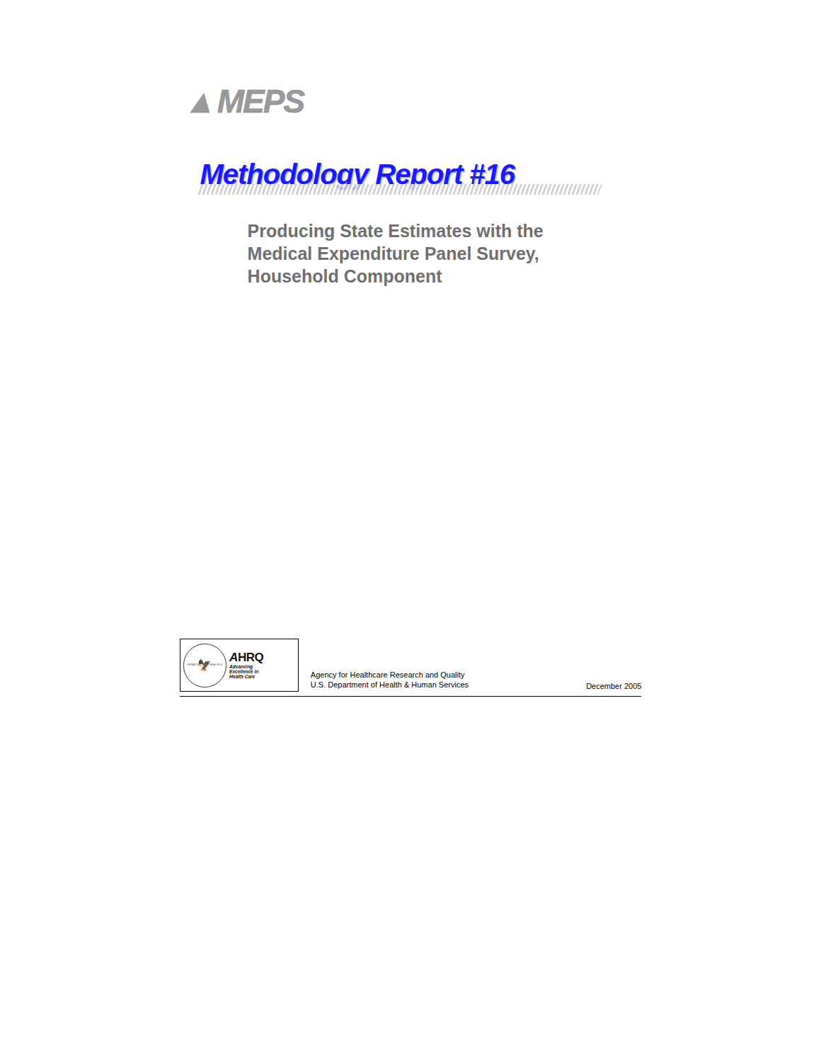▲MEPS
Methodology Report #16
Producing State Estimates with the Medical Expenditure Panel Survey, Household Component
DEPARTMENT OF HEALTH & HUMAN SERVICES · USA
🦅
AHRQ
Advancing
Excellence in
Health Care
Agency for Healthcare Research and Quality
U.S. Department of Health & Human Services
December 2005